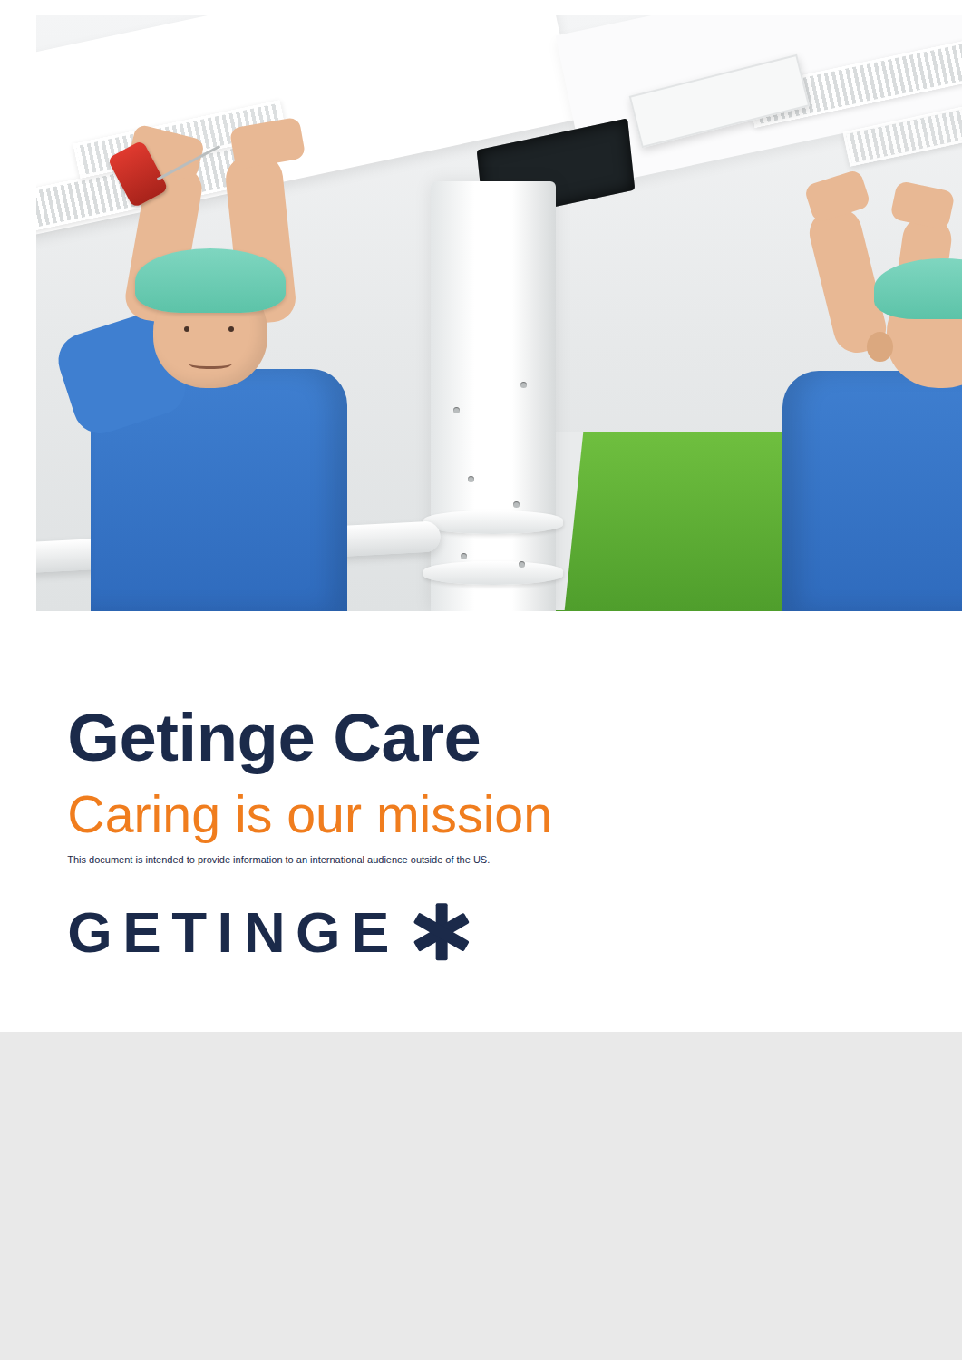Cover photograph: two service technicians in blue scrubs and green surgical caps installing a ceiling-mounted pendant in an operating room
Getinge Care
Caring is our mission
This document is intended to provide information to an international audience outside of the US.
GETINGE